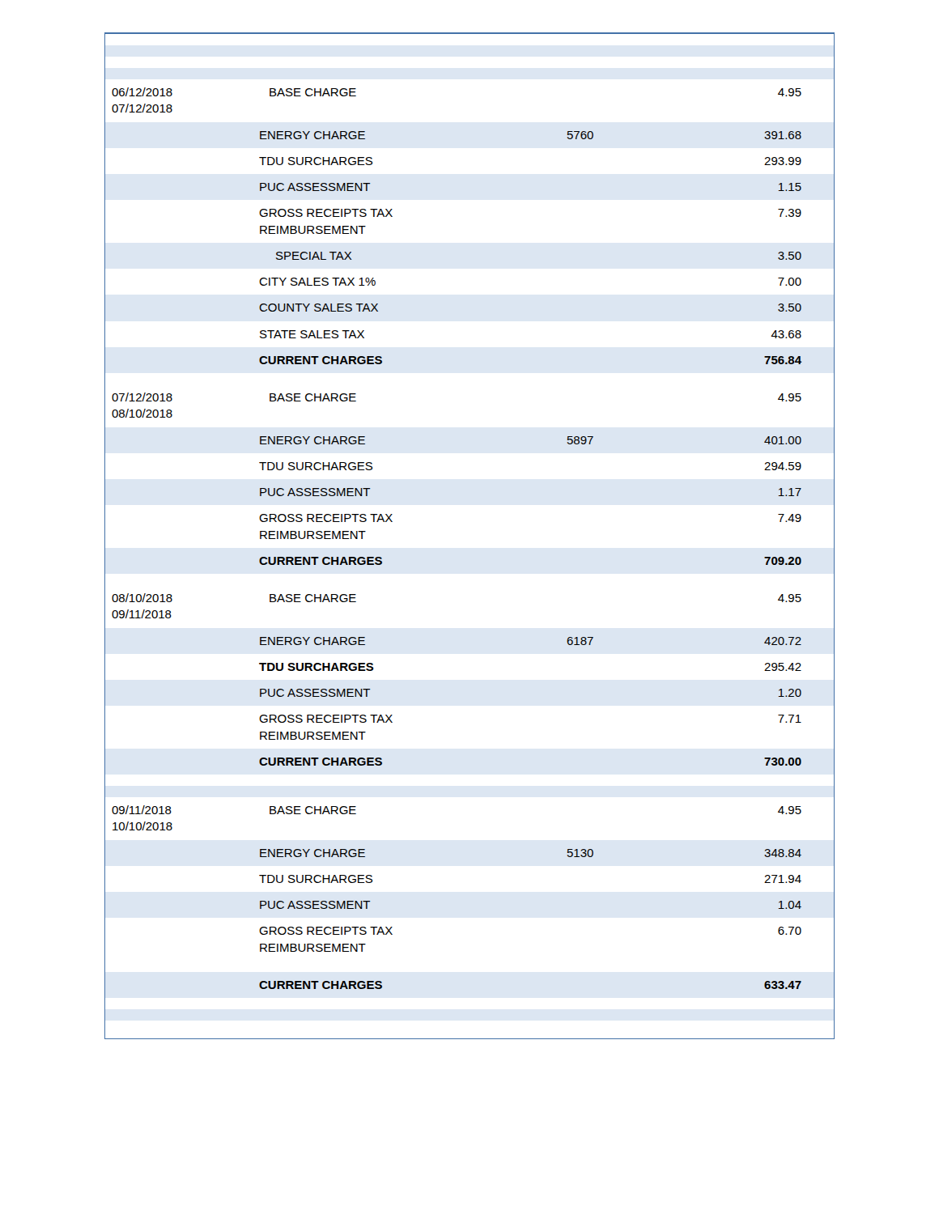| 06/12/2018 07/12/2018 | BASE CHARGE | | 4.95 |
| | ENERGY CHARGE | 5760 | 391.68 |
| | TDU SURCHARGES | | 293.99 |
| | PUC ASSESSMENT | | 1.15 |
| | GROSS RECEIPTS TAX REIMBURSEMENT | | 7.39 |
| | SPECIAL TAX | | 3.50 |
| | CITY SALES TAX 1% | | 7.00 |
| | COUNTY SALES TAX | | 3.50 |
| | STATE SALES TAX | | 43.68 |
| | CURRENT CHARGES | | 756.84 |
| 07/12/2018 08/10/2018 | BASE CHARGE | | 4.95 |
| | ENERGY CHARGE | 5897 | 401.00 |
| | TDU SURCHARGES | | 294.59 |
| | PUC ASSESSMENT | | 1.17 |
| | GROSS RECEIPTS TAX REIMBURSEMENT | | 7.49 |
| | CURRENT CHARGES | | 709.20 |
| 08/10/2018 09/11/2018 | BASE CHARGE | | 4.95 |
| | ENERGY CHARGE | 6187 | 420.72 |
| | TDU SURCHARGES | | 295.42 |
| | PUC ASSESSMENT | | 1.20 |
| | GROSS RECEIPTS TAX REIMBURSEMENT | | 7.71 |
| | CURRENT CHARGES | | 730.00 |
| 09/11/2018 10/10/2018 | BASE CHARGE | | 4.95 |
| | ENERGY CHARGE | 5130 | 348.84 |
| | TDU SURCHARGES | | 271.94 |
| | PUC ASSESSMENT | | 1.04 |
| | GROSS RECEIPTS TAX REIMBURSEMENT | | 6.70 |
| | CURRENT CHARGES | | 633.47 |